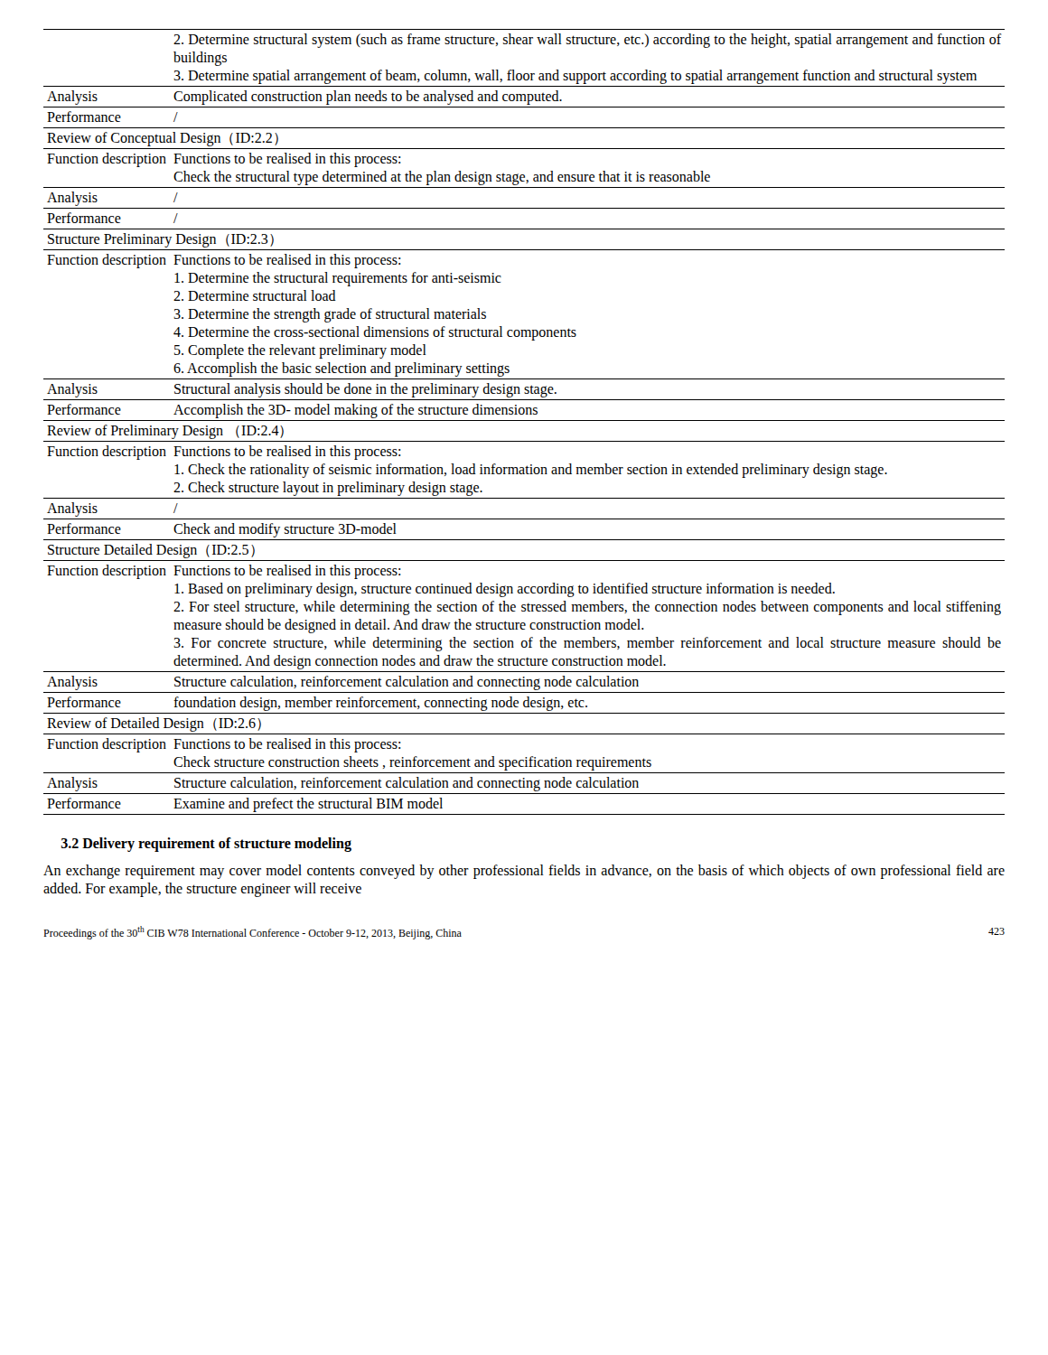| | 2. Determine structural system (such as frame structure, shear wall structure, etc.) according to the height, spatial arrangement and function of buildings 3. Determine spatial arrangement of beam, column, wall, floor and support according to spatial arrangement function and structural system |
| Analysis | Complicated construction plan needs to be analysed and computed. |
| Performance | / |
| Review of Conceptual Design（ID:2.2） |
| Function description | Functions to be realised in this process: Check the structural type determined at the plan design stage, and ensure that it is reasonable |
| Analysis | / |
| Performance | / |
| Structure Preliminary Design（ID:2.3） |
| Function description | Functions to be realised in this process: 1. Determine the structural requirements for anti-seismic 2. Determine structural load 3. Determine the strength grade of structural materials 4. Determine the cross-sectional dimensions of structural components 5. Complete the relevant preliminary model 6. Accomplish the basic selection and preliminary settings |
| Analysis | Structural analysis should be done in the preliminary design stage. |
| Performance | Accomplish the 3D- model making of the structure dimensions |
| Review of Preliminary Design （ID:2.4） |
| Function description | Functions to be realised in this process: 1. Check the rationality of seismic information, load information and member section in extended preliminary design stage. 2. Check structure layout in preliminary design stage. |
| Analysis | / |
| Performance | Check and modify structure 3D-model |
| Structure Detailed Design（ID:2.5） |
| Function description | Functions to be realised in this process: 1. Based on preliminary design, structure continued design according to identified structure information is needed. 2. For steel structure, while determining the section of the stressed members, the connection nodes between components and local stiffening measure should be designed in detail. And draw the structure construction model. 3. For concrete structure, while determining the section of the members, member reinforcement and local structure measure should be determined. And design connection nodes and draw the structure construction model. |
| Analysis | Structure calculation, reinforcement calculation and connecting node calculation |
| Performance | foundation design, member reinforcement, connecting node design, etc. |
| Review of Detailed Design（ID:2.6） |
| Function description | Functions to be realised in this process: Check structure construction sheets , reinforcement and specification requirements |
| Analysis | Structure calculation, reinforcement calculation and connecting node calculation |
| Performance | Examine and prefect the structural BIM model |
3.2 Delivery requirement of structure modeling
An exchange requirement may cover model contents conveyed by other professional fields in advance, on the basis of which objects of own professional field are added. For example, the structure engineer will receive
Proceedings of the 30th CIB W78 International Conference - October 9-12, 2013, Beijing, China 423